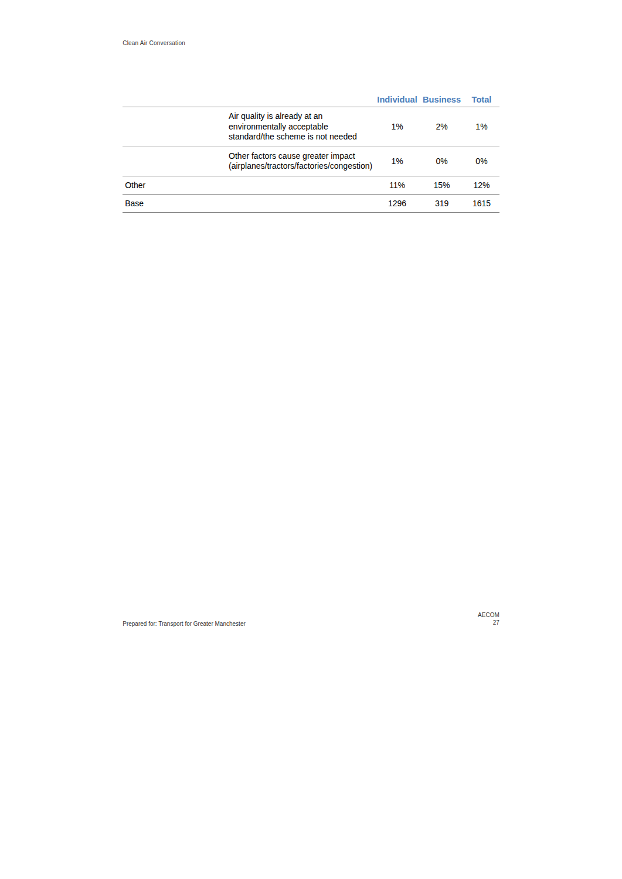Clean Air Conversation
| | | Individual | Business | Total |
| --- | --- | --- | --- | --- |
| | Air quality is already at an environmentally acceptable standard/the scheme is not needed | 1% | 2% | 1% |
| | Other factors cause greater impact (airplanes/tractors/factories/congestion) | 1% | 0% | 0% |
| Other | | 11% | 15% | 12% |
| Base | | 1296 | 319 | 1615 |
Prepared for: Transport for Greater Manchester
AECOM
27